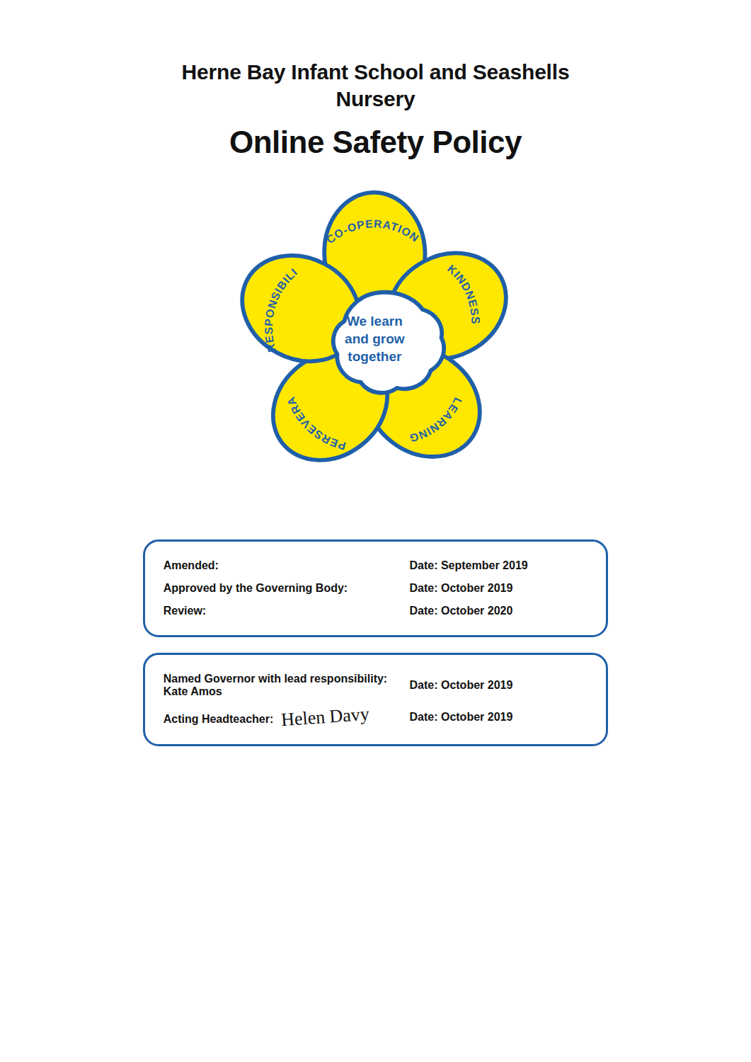Herne Bay Infant School and Seashells Nursery
Online Safety Policy
CO-OPERATION KINDNESS LEARNING PERSEVERANCE RESPONSIBILITY We learn and grow together
| Amended: | Date: September 2019 |
| Approved by the Governing Body: | Date: October 2019 |
| Review: | Date: October 2020 |
| Named Governor with lead responsibility: Kate Amos | Date: October 2019 |
| Acting Headteacher: Helen Davy | Date: October 2019 |